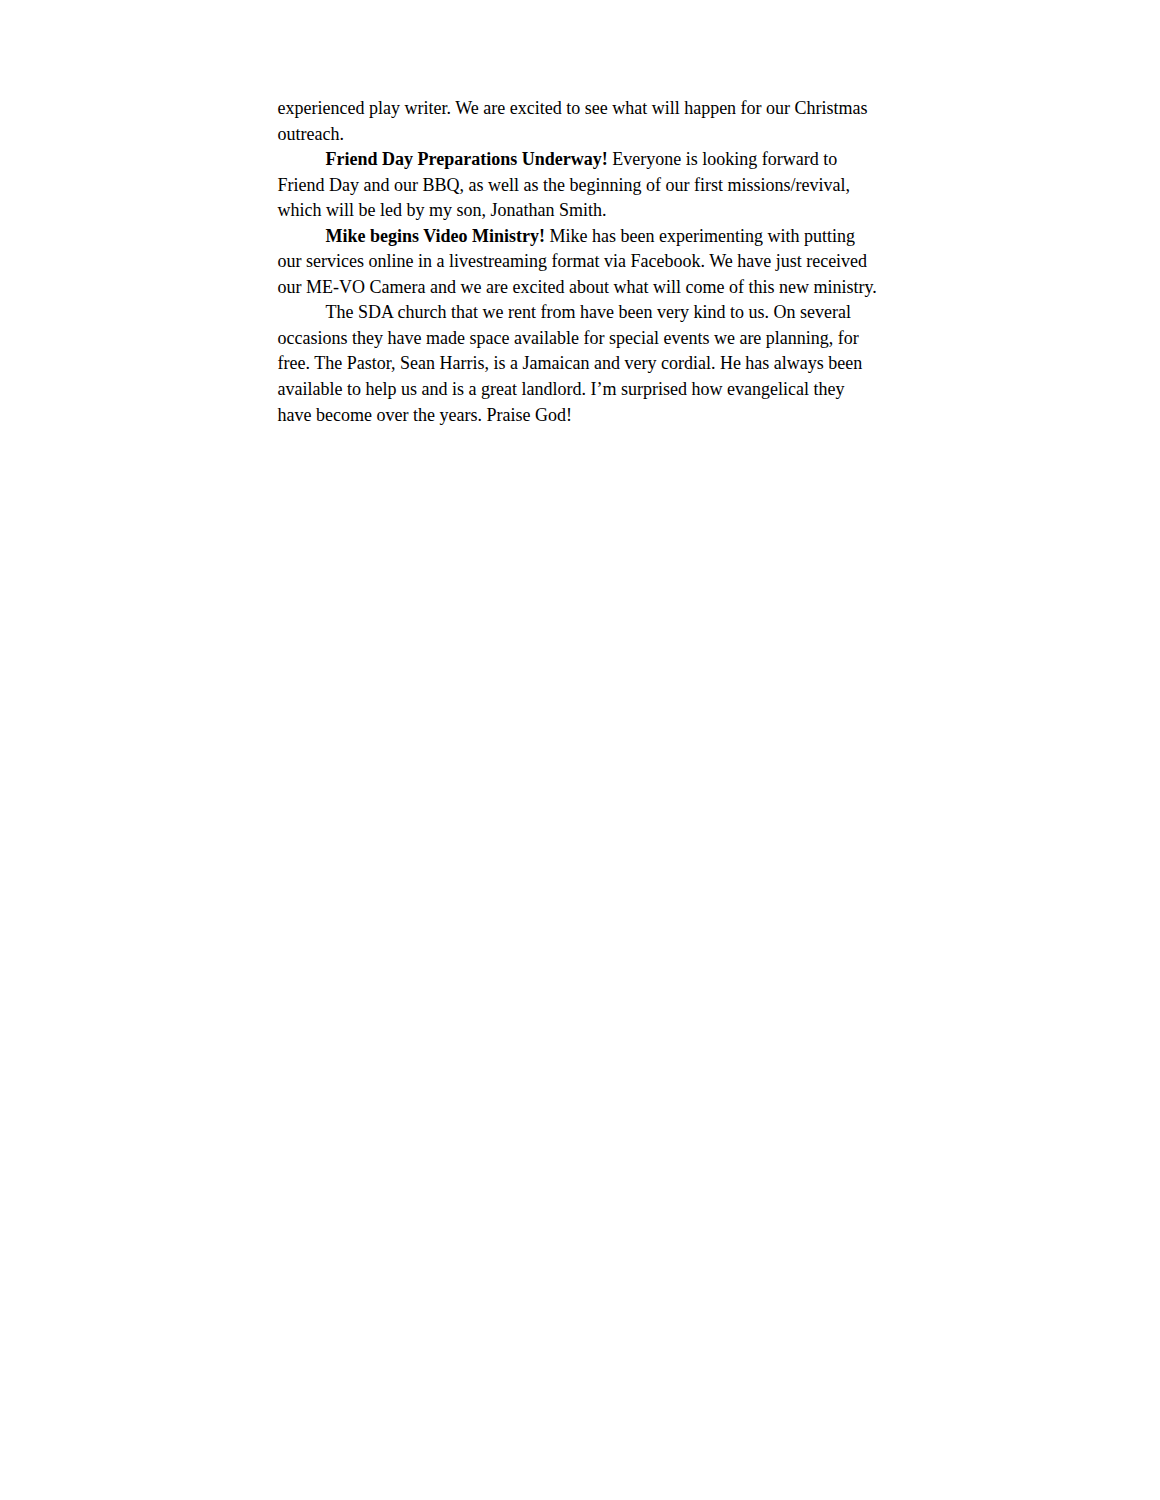experienced play writer. We are excited to see what will happen for our Christmas outreach.
Friend Day Preparations Underway! Everyone is looking forward to Friend Day and our BBQ, as well as the beginning of our first missions/revival, which will be led by my son, Jonathan Smith.
Mike begins Video Ministry! Mike has been experimenting with putting our services online in a livestreaming format via Facebook. We have just received our ME-VO Camera and we are excited about what will come of this new ministry.
The SDA church that we rent from have been very kind to us. On several occasions they have made space available for special events we are planning, for free. The Pastor, Sean Harris, is a Jamaican and very cordial. He has always been available to help us and is a great landlord. I’m surprised how evangelical they have become over the years. Praise God!